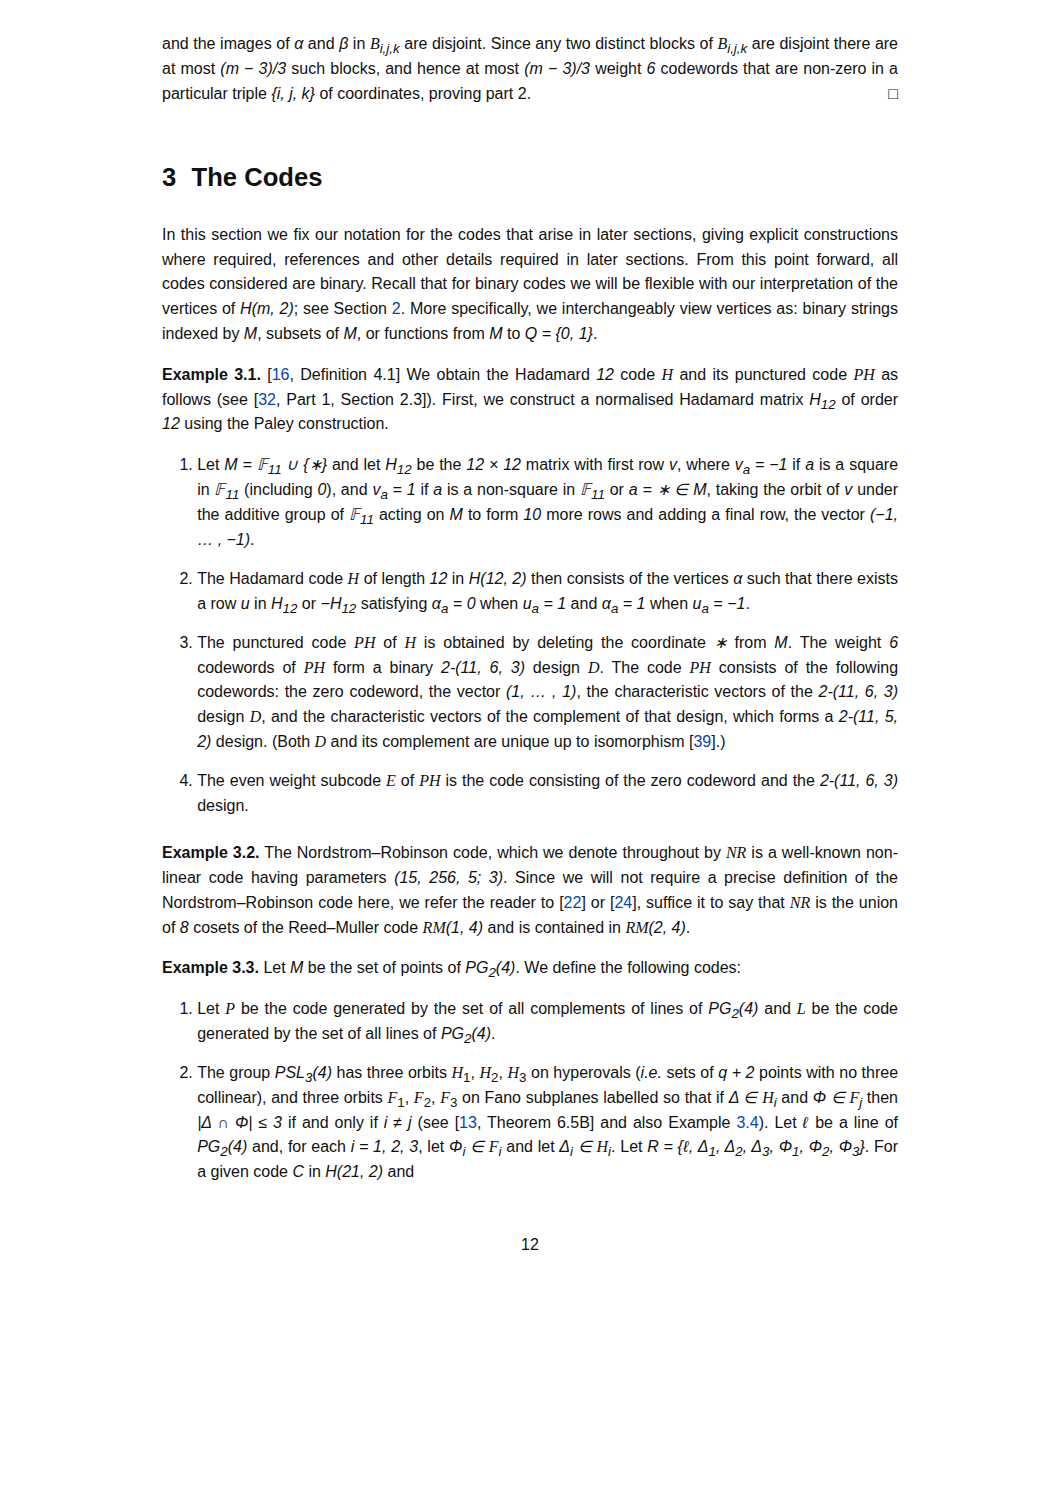and the images of α and β in Bi,j,k are disjoint. Since any two distinct blocks of Bi,j,k are disjoint there are at most (m − 3)/3 such blocks, and hence at most (m − 3)/3 weight 6 codewords that are non-zero in a particular triple {i, j, k} of coordinates, proving part 2. □
3 The Codes
In this section we fix our notation for the codes that arise in later sections, giving explicit constructions where required, references and other details required in later sections. From this point forward, all codes considered are binary. Recall that for binary codes we will be flexible with our interpretation of the vertices of H(m, 2); see Section 2. More specifically, we interchangeably view vertices as: binary strings indexed by M, subsets of M, or functions from M to Q = {0, 1}.
Example 3.1. [16, Definition 4.1] We obtain the Hadamard 12 code H and its punctured code PH as follows (see [32, Part 1, Section 2.3]). First, we construct a normalised Hadamard matrix H12 of order 12 using the Paley construction.
Let M = 𝔽11 ∪ {∗} and let H12 be the 12 × 12 matrix with first row v, where va = −1 if a is a square in 𝔽11 (including 0), and va = 1 if a is a non-square in 𝔽11 or a = ∗ ∈ M, taking the orbit of v under the additive group of 𝔽11 acting on M to form 10 more rows and adding a final row, the vector (−1, … , −1).
The Hadamard code H of length 12 in H(12, 2) then consists of the vertices α such that there exists a row u in H12 or −H12 satisfying αa = 0 when ua = 1 and αa = 1 when ua = −1.
The punctured code PH of H is obtained by deleting the coordinate ∗ from M. The weight 6 codewords of PH form a binary 2-(11, 6, 3) design D. The code PH consists of the following codewords: the zero codeword, the vector (1, … , 1), the characteristic vectors of the 2-(11, 6, 3) design D, and the characteristic vectors of the complement of that design, which forms a 2-(11, 5, 2) design. (Both D and its complement are unique up to isomorphism [39].)
The even weight subcode E of PH is the code consisting of the zero codeword and the 2-(11, 6, 3) design.
Example 3.2. The Nordstrom–Robinson code, which we denote throughout by NR is a well-known non-linear code having parameters (15, 256, 5; 3). Since we will not require a precise definition of the Nordstrom–Robinson code here, we refer the reader to [22] or [24], suffice it to say that NR is the union of 8 cosets of the Reed–Muller code RM(1, 4) and is contained in RM(2, 4).
Example 3.3. Let M be the set of points of PG2(4). We define the following codes:
Let P be the code generated by the set of all complements of lines of PG2(4) and L be the code generated by the set of all lines of PG2(4).
The group PSL3(4) has three orbits H1, H2, H3 on hyperovals (i.e. sets of q + 2 points with no three collinear), and three orbits F1, F2, F3 on Fano subplanes labelled so that if Δ ∈ Hi and Φ ∈ Fj then |Δ ∩ Φ| ≤ 3 if and only if i ≠ j (see [13, Theorem 6.5B] and also Example 3.4). Let ℓ be a line of PG2(4) and, for each i = 1, 2, 3, let Φi ∈ Fi and let Δi ∈ Hi. Let R = {ℓ, Δ1, Δ2, Δ3, Φ1, Φ2, Φ3}. For a given code C in H(21, 2) and
12